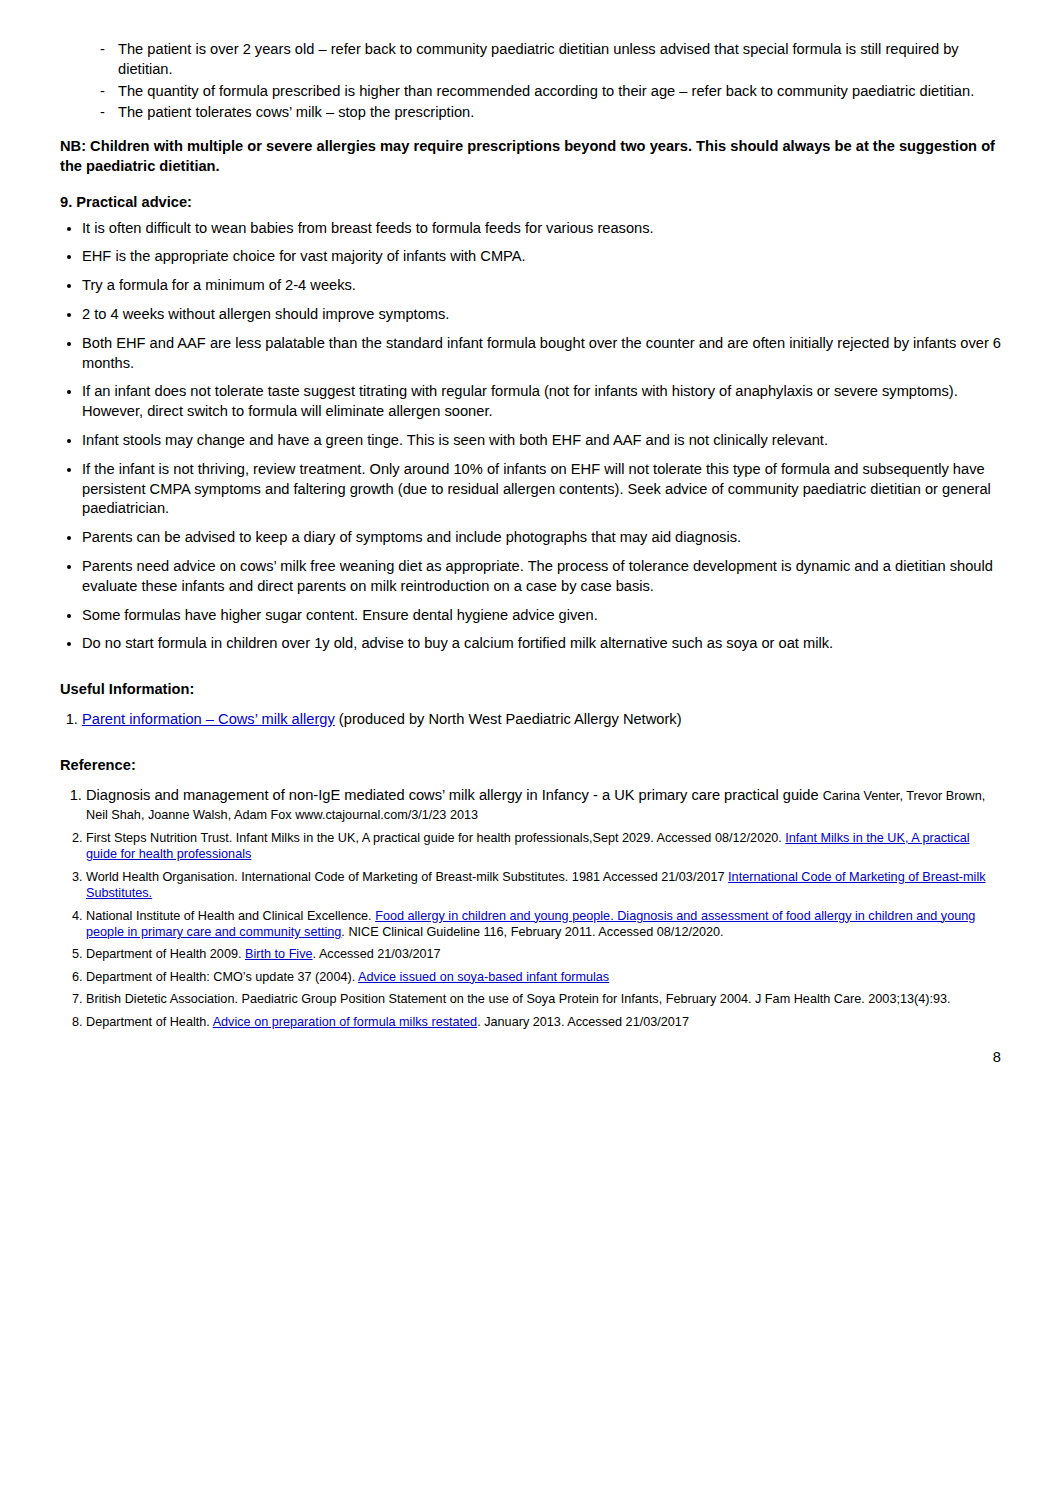The patient is over 2 years old – refer back to community paediatric dietitian unless advised that special formula is still required by dietitian.
The quantity of formula prescribed is higher than recommended according to their age – refer back to community paediatric dietitian.
The patient tolerates cows’ milk – stop the prescription.
NB: Children with multiple or severe allergies may require prescriptions beyond two years. This should always be at the suggestion of the paediatric dietitian.
9. Practical advice:
It is often difficult to wean babies from breast feeds to formula feeds for various reasons.
EHF is the appropriate choice for vast majority of infants with CMPA.
Try a formula for a minimum of 2-4 weeks.
2 to 4 weeks without allergen should improve symptoms.
Both EHF and AAF are less palatable than the standard infant formula bought over the counter and are often initially rejected by infants over 6 months.
If an infant does not tolerate taste suggest titrating with regular formula (not for infants with history of anaphylaxis or severe symptoms). However, direct switch to formula will eliminate allergen sooner.
Infant stools may change and have a green tinge. This is seen with both EHF and AAF and is not clinically relevant.
If the infant is not thriving, review treatment. Only around 10% of infants on EHF will not tolerate this type of formula and subsequently have persistent CMPA symptoms and faltering growth (due to residual allergen contents). Seek advice of community paediatric dietitian or general paediatrician.
Parents can be advised to keep a diary of symptoms and include photographs that may aid diagnosis.
Parents need advice on cows’ milk free weaning diet as appropriate. The process of tolerance development is dynamic and a dietitian should evaluate these infants and direct parents on milk reintroduction on a case by case basis.
Some formulas have higher sugar content. Ensure dental hygiene advice given.
Do no start formula in children over 1y old, advise to buy a calcium fortified milk alternative such as soya or oat milk.
Useful Information:
Parent information – Cows’ milk allergy (produced by North West Paediatric Allergy Network)
Reference:
Diagnosis and management of non-IgE mediated cows’ milk allergy in Infancy - a UK primary care practical guide Carina Venter, Trevor Brown, Neil Shah, Joanne Walsh, Adam Fox www.ctajournal.com/3/1/23 2013
First Steps Nutrition Trust. Infant Milks in the UK, A practical guide for health professionals,Sept 2029. Accessed 08/12/2020. Infant Milks in the UK, A practical guide for health professionals
World Health Organisation. International Code of Marketing of Breast-milk Substitutes. 1981 Accessed 21/03/2017 International Code of Marketing of Breast-milk Substitutes.
National Institute of Health and Clinical Excellence. Food allergy in children and young people. Diagnosis and assessment of food allergy in children and young people in primary care and community setting. NICE Clinical Guideline 116, February 2011. Accessed 08/12/2020.
Department of Health 2009. Birth to Five. Accessed 21/03/2017
Department of Health: CMO’s update 37 (2004). Advice issued on soya-based infant formulas
British Dietetic Association. Paediatric Group Position Statement on the use of Soya Protein for Infants, February 2004. J Fam Health Care. 2003;13(4):93.
Department of Health. Advice on preparation of formula milks restated. January 2013. Accessed 21/03/2017
8